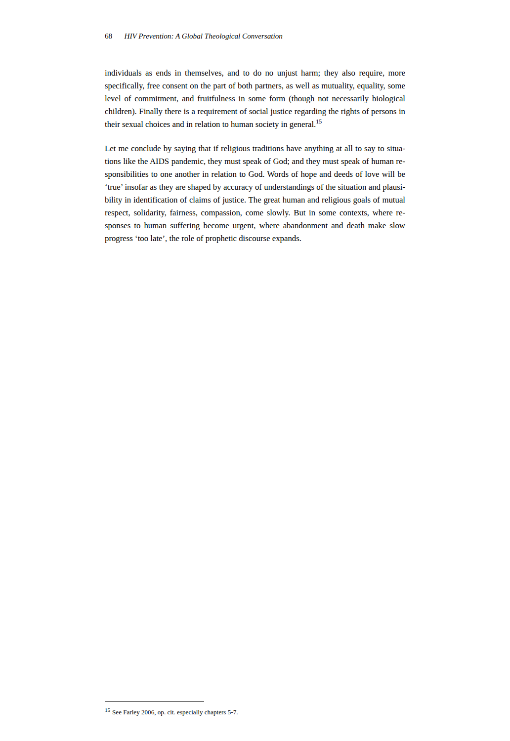68 HIV Prevention: A Global Theological Conversation
individuals as ends in themselves, and to do no unjust harm; they also require, more specifically, free consent on the part of both partners, as well as mutuality, equality, some level of commitment, and fruitfulness in some form (though not necessarily biological children). Finally there is a requirement of social justice regarding the rights of persons in their sexual choices and in relation to human society in general.15
Let me conclude by saying that if religious traditions have anything at all to say to situations like the AIDS pandemic, they must speak of God; and they must speak of human responsibilities to one another in relation to God. Words of hope and deeds of love will be ‘true’ insofar as they are shaped by accuracy of understandings of the situation and plausibility in identification of claims of justice. The great human and religious goals of mutual respect, solidarity, fairness, compassion, come slowly. But in some contexts, where responses to human suffering become urgent, where abandonment and death make slow progress ‘too late’, the role of prophetic discourse expands.
15 See Farley 2006, op. cit. especially chapters 5-7.